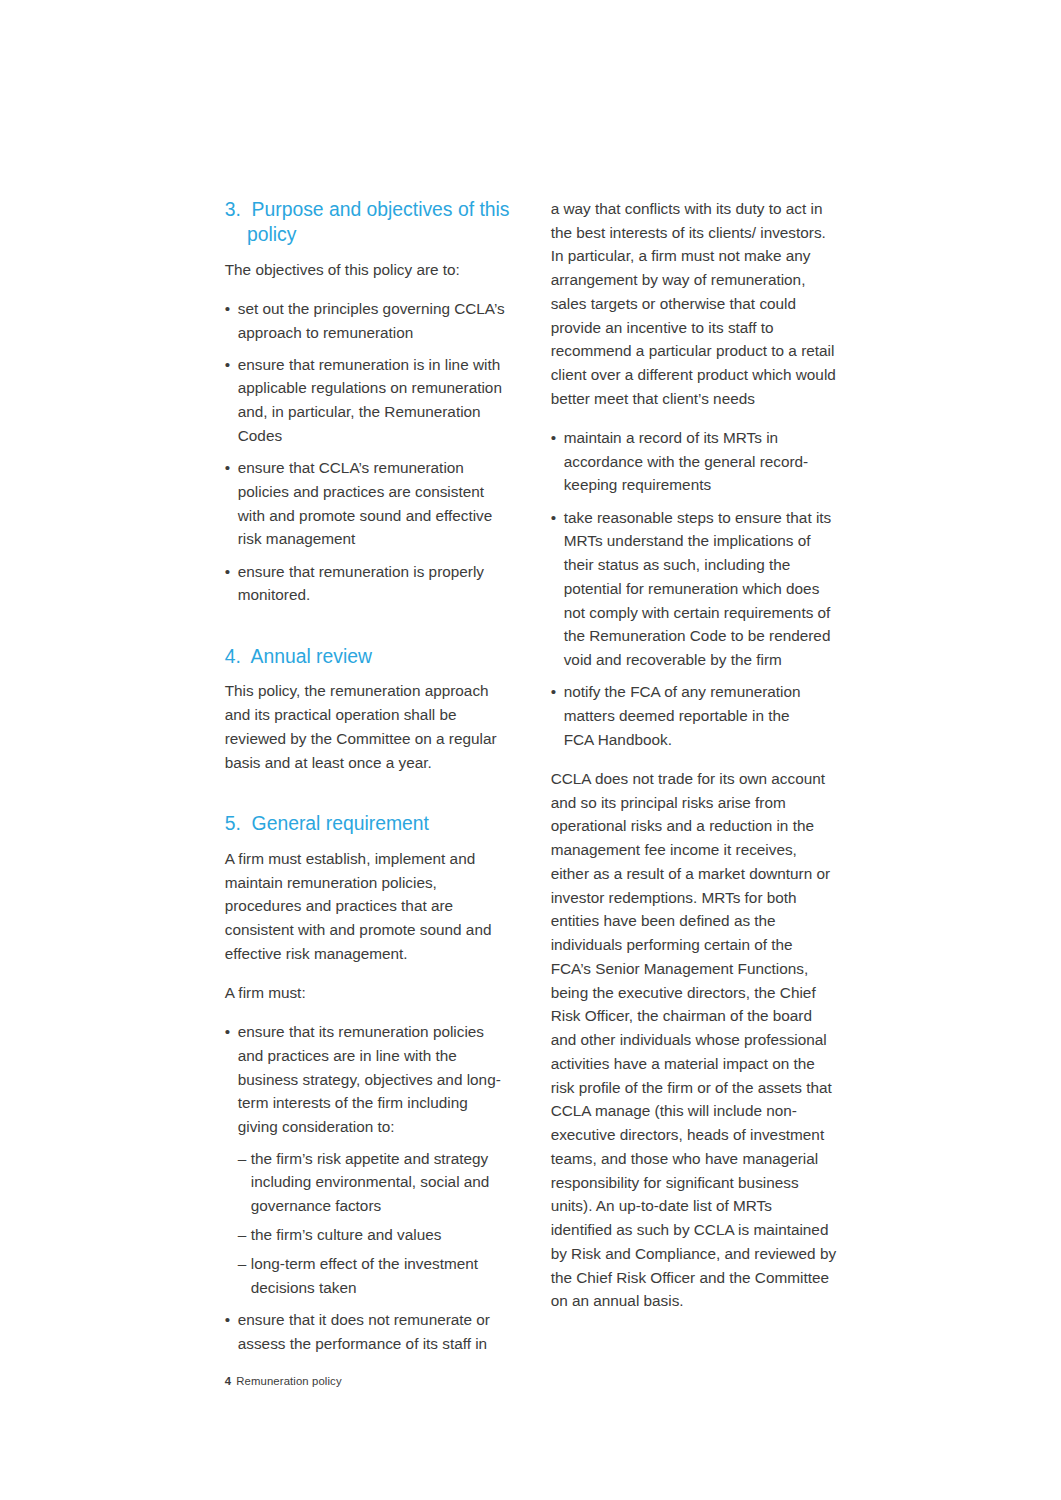3. Purpose and objectives of this policy
The objectives of this policy are to:
set out the principles governing CCLA’s approach to remuneration
ensure that remuneration is in line with applicable regulations on remuneration and, in particular, the Remuneration Codes
ensure that CCLA’s remuneration policies and practices are consistent with and promote sound and effective risk management
ensure that remuneration is properly monitored.
4. Annual review
This policy, the remuneration approach and its practical operation shall be reviewed by the Committee on a regular basis and at least once a year.
5. General requirement
A firm must establish, implement and maintain remuneration policies, procedures and practices that are consistent with and promote sound and effective risk management.
A firm must:
ensure that its remuneration policies and practices are in line with the business strategy, objectives and long-term interests of the firm including giving consideration to:
the firm’s risk appetite and strategy including environmental, social and governance factors
the firm’s culture and values
long-term effect of the investment decisions taken
ensure that it does not remunerate or assess the performance of its staff in
a way that conflicts with its duty to act in the best interests of its clients/ investors. In particular, a firm must not make any arrangement by way of remuneration, sales targets or otherwise that could provide an incentive to its staff to recommend a particular product to a retail client over a different product which would better meet that client’s needs
maintain a record of its MRTs in accordance with the general record-keeping requirements
take reasonable steps to ensure that its MRTs understand the implications of their status as such, including the potential for remuneration which does not comply with certain requirements of the Remuneration Code to be rendered void and recoverable by the firm
notify the FCA of any remuneration matters deemed reportable in the FCA Handbook.
CCLA does not trade for its own account and so its principal risks arise from operational risks and a reduction in the management fee income it receives, either as a result of a market downturn or investor redemptions. MRTs for both entities have been defined as the individuals performing certain of the FCA’s Senior Management Functions, being the executive directors, the Chief Risk Officer, the chairman of the board and other individuals whose professional activities have a material impact on the risk profile of the firm or of the assets that CCLA manage (this will include non-executive directors, heads of investment teams, and those who have managerial responsibility for significant business units). An up-to-date list of MRTs identified as such by CCLA is maintained by Risk and Compliance, and reviewed by the Chief Risk Officer and the Committee on an annual basis.
4 Remuneration policy